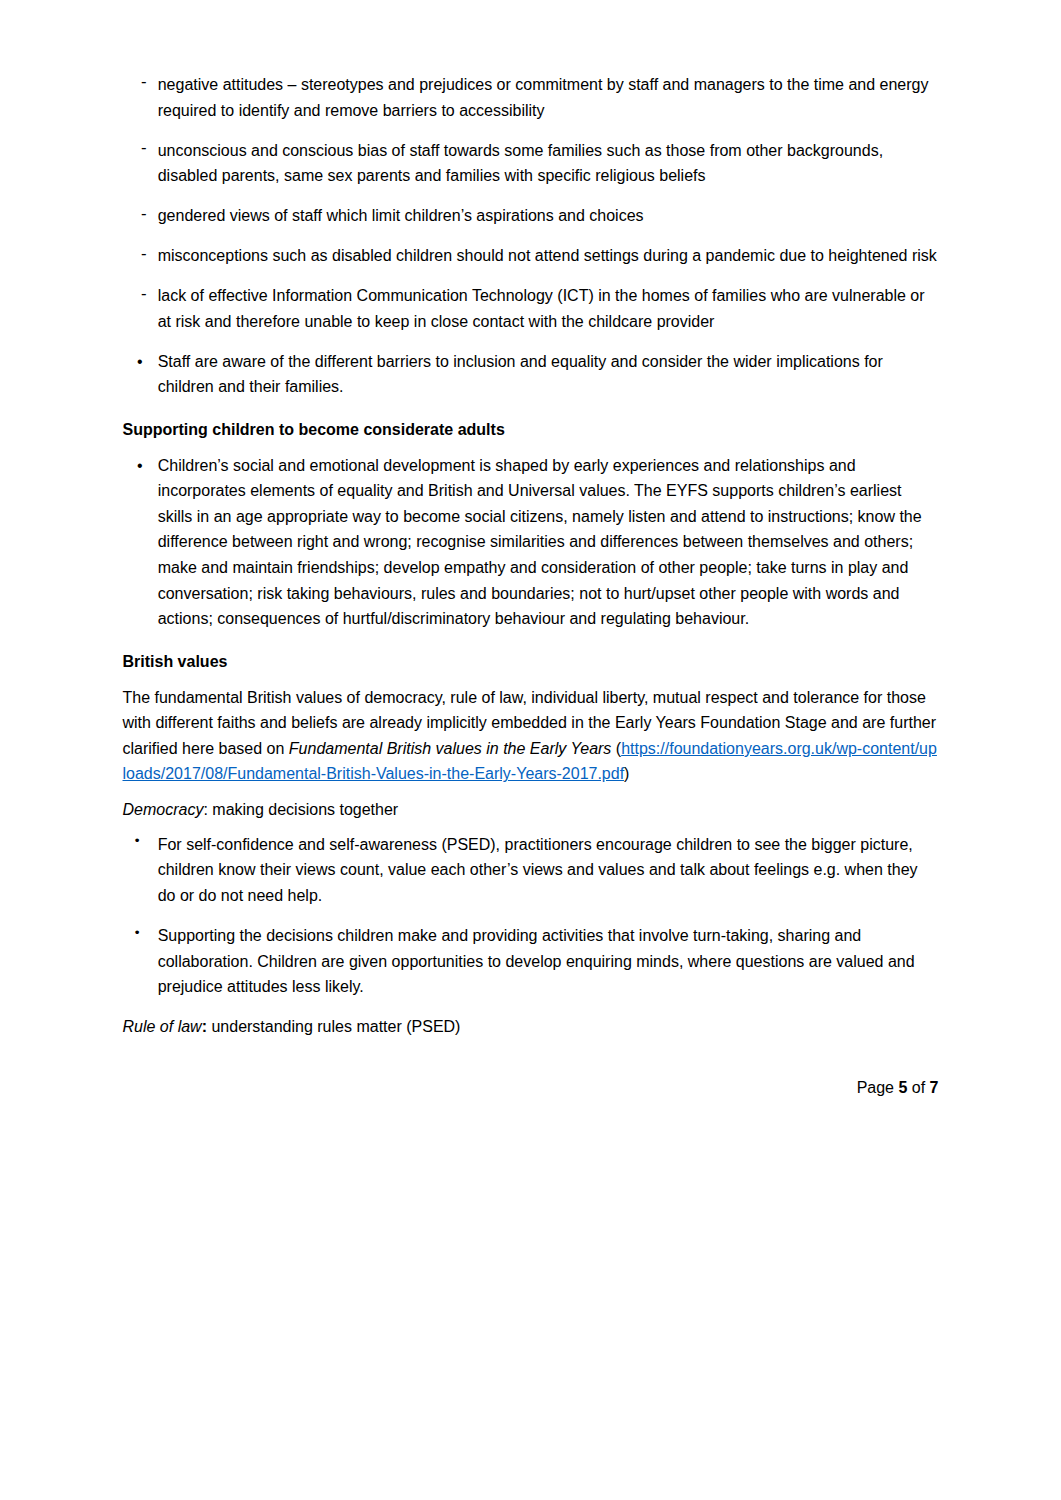negative attitudes – stereotypes and prejudices or commitment by staff and managers to the time and energy required to identify and remove barriers to accessibility
unconscious and conscious bias of staff towards some families such as those from other backgrounds, disabled parents, same sex parents and families with specific religious beliefs
gendered views of staff which limit children’s aspirations and choices
misconceptions such as disabled children should not attend settings during a pandemic due to heightened risk
lack of effective Information Communication Technology (ICT) in the homes of families who are vulnerable or at risk and therefore unable to keep in close contact with the childcare provider
Staff are aware of the different barriers to inclusion and equality and consider the wider implications for children and their families.
Supporting children to become considerate adults
Children’s social and emotional development is shaped by early experiences and relationships and incorporates elements of equality and British and Universal values. The EYFS supports children’s earliest skills in an age appropriate way to become social citizens, namely listen and attend to instructions; know the difference between right and wrong; recognise similarities and differences between themselves and others; make and maintain friendships; develop empathy and consideration of other people; take turns in play and conversation; risk taking behaviours, rules and boundaries; not to hurt/upset other people with words and actions; consequences of hurtful/discriminatory behaviour and regulating behaviour.
British values
The fundamental British values of democracy, rule of law, individual liberty, mutual respect and tolerance for those with different faiths and beliefs are already implicitly embedded in the Early Years Foundation Stage and are further clarified here based on Fundamental British values in the Early Years (https://foundationyears.org.uk/wp-content/uploads/2017/08/Fundamental-British-Values-in-the-Early-Years-2017.pdf)
Democracy: making decisions together
For self-confidence and self-awareness (PSED), practitioners encourage children to see the bigger picture, children know their views count, value each other’s views and values and talk about feelings e.g. when they do or do not need help.
Supporting the decisions children make and providing activities that involve turn-taking, sharing and collaboration. Children are given opportunities to develop enquiring minds, where questions are valued and prejudice attitudes less likely.
Rule of law: understanding rules matter (PSED)
Page 5 of 7